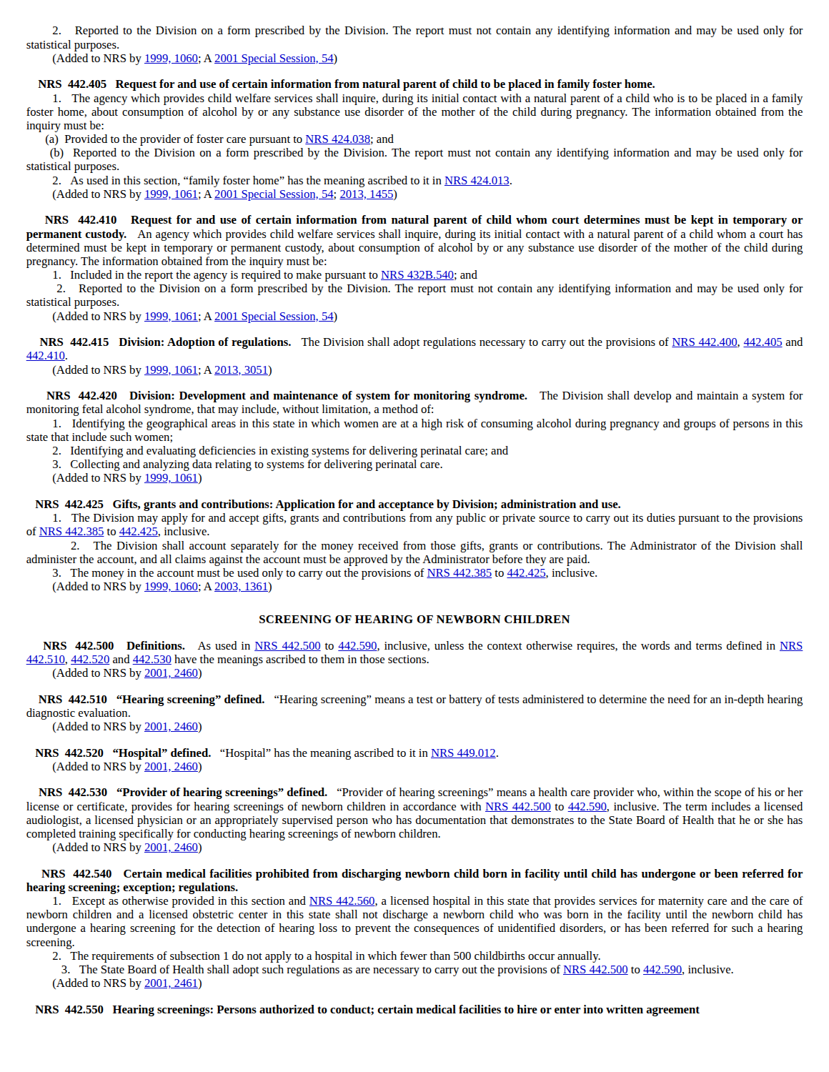2. Reported to the Division on a form prescribed by the Division. The report must not contain any identifying information and may be used only for statistical purposes.
(Added to NRS by 1999, 1060; A 2001 Special Session, 54)
NRS 442.405 Request for and use of certain information from natural parent of child to be placed in family foster home.
1. The agency which provides child welfare services shall inquire, during its initial contact with a natural parent of a child who is to be placed in a family foster home, about consumption of alcohol by or any substance use disorder of the mother of the child during pregnancy. The information obtained from the inquiry must be:
(a) Provided to the provider of foster care pursuant to NRS 424.038; and
(b) Reported to the Division on a form prescribed by the Division. The report must not contain any identifying information and may be used only for statistical purposes.
2. As used in this section, “family foster home” has the meaning ascribed to it in NRS 424.013.
(Added to NRS by 1999, 1061; A 2001 Special Session, 54; 2013, 1455)
NRS 442.410 Request for and use of certain information from natural parent of child whom court determines must be kept in temporary or permanent custody. An agency which provides child welfare services shall inquire, during its initial contact with a natural parent of a child whom a court has determined must be kept in temporary or permanent custody, about consumption of alcohol by or any substance use disorder of the mother of the child during pregnancy. The information obtained from the inquiry must be:
1. Included in the report the agency is required to make pursuant to NRS 432B.540; and
2. Reported to the Division on a form prescribed by the Division. The report must not contain any identifying information and may be used only for statistical purposes.
(Added to NRS by 1999, 1061; A 2001 Special Session, 54)
NRS 442.415 Division: Adoption of regulations. The Division shall adopt regulations necessary to carry out the provisions of NRS 442.400, 442.405 and 442.410.
(Added to NRS by 1999, 1061; A 2013, 3051)
NRS 442.420 Division: Development and maintenance of system for monitoring syndrome. The Division shall develop and maintain a system for monitoring fetal alcohol syndrome, that may include, without limitation, a method of:
1. Identifying the geographical areas in this state in which women are at a high risk of consuming alcohol during pregnancy and groups of persons in this state that include such women;
2. Identifying and evaluating deficiencies in existing systems for delivering perinatal care; and
3. Collecting and analyzing data relating to systems for delivering perinatal care.
(Added to NRS by 1999, 1061)
NRS 442.425 Gifts, grants and contributions: Application for and acceptance by Division; administration and use.
1. The Division may apply for and accept gifts, grants and contributions from any public or private source to carry out its duties pursuant to the provisions of NRS 442.385 to 442.425, inclusive.
2. The Division shall account separately for the money received from those gifts, grants or contributions. The Administrator of the Division shall administer the account, and all claims against the account must be approved by the Administrator before they are paid.
3. The money in the account must be used only to carry out the provisions of NRS 442.385 to 442.425, inclusive.
(Added to NRS by 1999, 1060; A 2003, 1361)
SCREENING OF HEARING OF NEWBORN CHILDREN
NRS 442.500 Definitions. As used in NRS 442.500 to 442.590, inclusive, unless the context otherwise requires, the words and terms defined in NRS 442.510, 442.520 and 442.530 have the meanings ascribed to them in those sections.
(Added to NRS by 2001, 2460)
NRS 442.510 “Hearing screening” defined. “Hearing screening” means a test or battery of tests administered to determine the need for an in-depth hearing diagnostic evaluation.
(Added to NRS by 2001, 2460)
NRS 442.520 “Hospital” defined. “Hospital” has the meaning ascribed to it in NRS 449.012.
(Added to NRS by 2001, 2460)
NRS 442.530 “Provider of hearing screenings” defined. “Provider of hearing screenings” means a health care provider who, within the scope of his or her license or certificate, provides for hearing screenings of newborn children in accordance with NRS 442.500 to 442.590, inclusive. The term includes a licensed audiologist, a licensed physician or an appropriately supervised person who has documentation that demonstrates to the State Board of Health that he or she has completed training specifically for conducting hearing screenings of newborn children.
(Added to NRS by 2001, 2460)
NRS 442.540 Certain medical facilities prohibited from discharging newborn child born in facility until child has undergone or been referred for hearing screening; exception; regulations.
1. Except as otherwise provided in this section and NRS 442.560, a licensed hospital in this state that provides services for maternity care and the care of newborn children and a licensed obstetric center in this state shall not discharge a newborn child who was born in the facility until the newborn child has undergone a hearing screening for the detection of hearing loss to prevent the consequences of unidentified disorders, or has been referred for such a hearing screening.
2. The requirements of subsection 1 do not apply to a hospital in which fewer than 500 childbirths occur annually.
3. The State Board of Health shall adopt such regulations as are necessary to carry out the provisions of NRS 442.500 to 442.590, inclusive.
(Added to NRS by 2001, 2461)
NRS 442.550 Hearing screenings: Persons authorized to conduct; certain medical facilities to hire or enter into written agreement